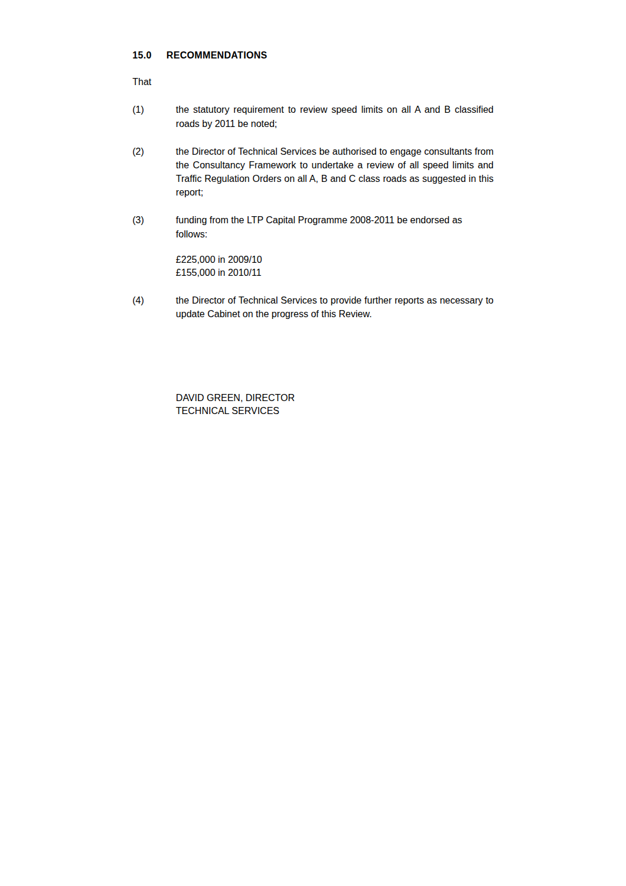15.0 RECOMMENDATIONS
That
(1)
the statutory requirement to review speed limits on all A and B classified roads by 2011 be noted;
(2)
the Director of Technical Services be authorised to engage consultants from the Consultancy Framework to undertake a review of all speed limits and Traffic Regulation Orders on all A, B and C class roads as suggested in this report;
(3)
funding from the LTP Capital Programme 2008-2011 be endorsed as follows:
£225,000 in 2009/10
£155,000 in 2010/11
(4)
the Director of Technical Services to provide further reports as necessary to update Cabinet on the progress of this Review.
DAVID GREEN, DIRECTOR
TECHNICAL SERVICES